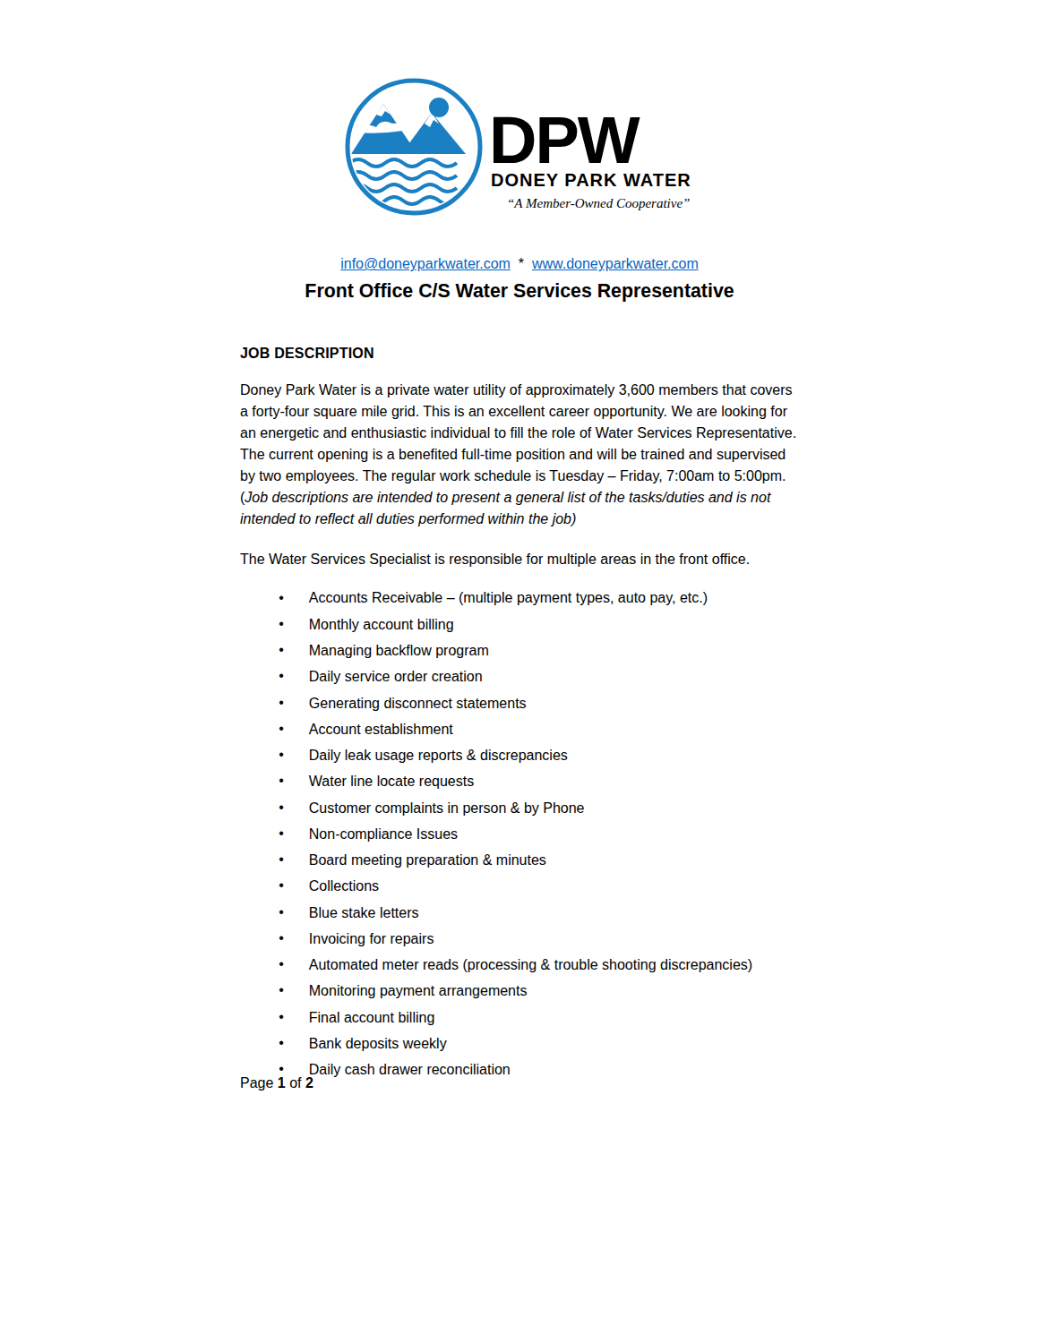DPW DONEY PARK WATER “A Member-Owned Cooperative”
info@doneyparkwater.com * www.doneyparkwater.com
Front Office C/S Water Services Representative
JOB DESCRIPTION
Doney Park Water is a private water utility of approximately 3,600 members that covers a forty-four square mile grid. This is an excellent career opportunity. We are looking for an energetic and enthusiastic individual to fill the role of Water Services Representative. The current opening is a benefited full-time position and will be trained and supervised by two employees. The regular work schedule is Tuesday – Friday, 7:00am to 5:00pm. (Job descriptions are intended to present a general list of the tasks/duties and is not intended to reflect all duties performed within the job)
The Water Services Specialist is responsible for multiple areas in the front office.
Accounts Receivable – (multiple payment types, auto pay, etc.)
Monthly account billing
Managing backflow program
Daily service order creation
Generating disconnect statements
Account establishment
Daily leak usage reports & discrepancies
Water line locate requests
Customer complaints in person & by Phone
Non-compliance Issues
Board meeting preparation & minutes
Collections
Blue stake letters
Invoicing for repairs
Automated meter reads (processing & trouble shooting discrepancies)
Monitoring payment arrangements
Final account billing
Bank deposits weekly
Daily cash drawer reconciliation
Page 1 of 2